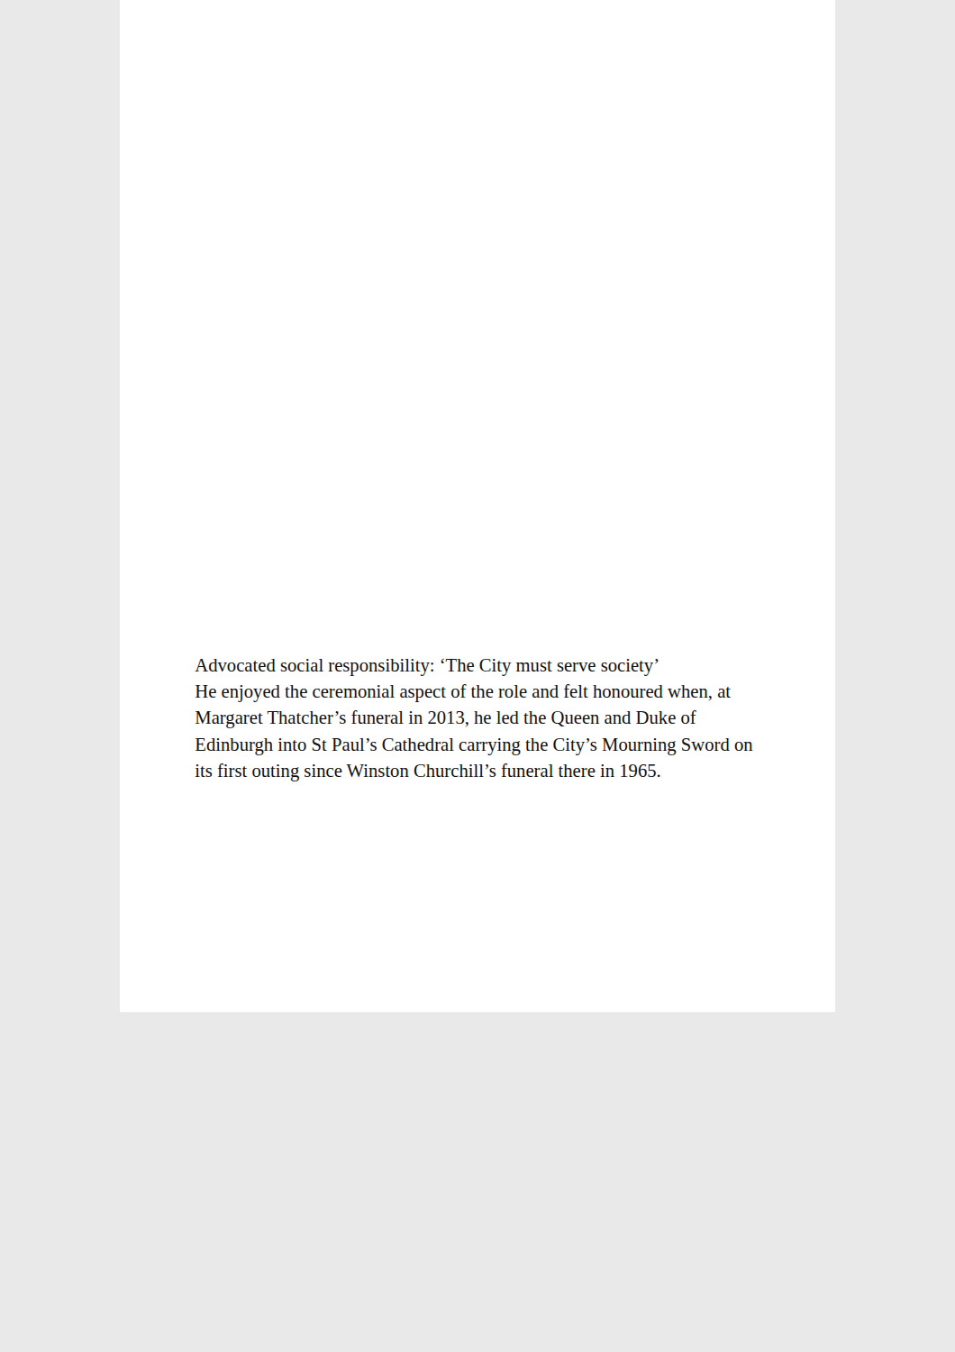Advocated social responsibility: ‘The City must serve society’ He enjoyed the ceremonial aspect of the role and felt honoured when, at Margaret Thatcher’s funeral in 2013, he led the Queen and Duke of Edinburgh into St Paul’s Cathedral carrying the City’s Mourning Sword on its first outing since Winston Churchill’s funeral there in 1965.